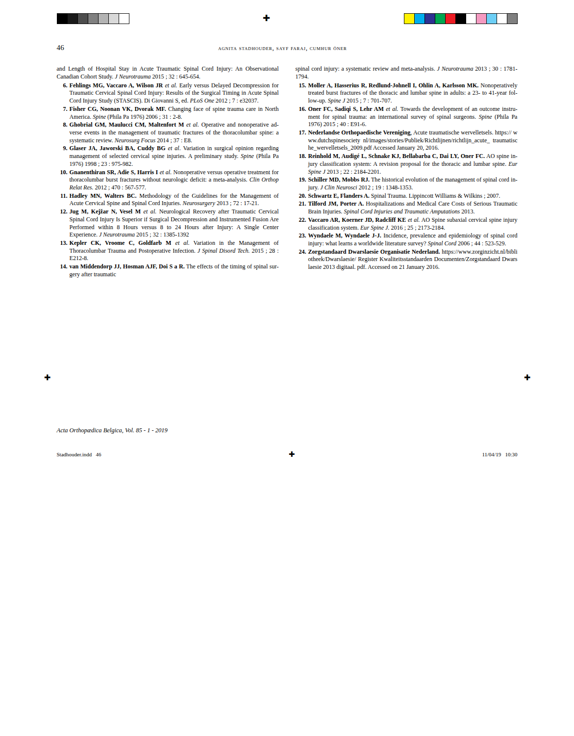✚
46
agnita stadhouder, sayf faraj, cumhur öner
and Length of Hospital Stay in Acute Traumatic Spinal Cord Injury: An Observational Canadian Cohort Study. J Neurotrauma 2015 ; 32 : 645-654.
6. Fehlings MG, Vaccaro A, Wilson JR et al. Early versus Delayed Decompression for Traumatic Cervical Spinal Cord Injury: Results of the Surgical Timing in Acute Spinal Cord Injury Study (STASCIS). Di Giovanni S, ed. PLoS One 2012 ; 7 : e32037.
7. Fisher CG, Noonan VK, Dvorak MF. Changing face of spine trauma care in North America. Spine (Phila Pa 1976) 2006 ; 31 : 2-8.
8. Ghobrial GM, Maulucci CM, Maltenfort M et al. Operative and nonoperative adverse events in the management of traumatic fractures of the thoracolumbar spine: a systematic review. Neurosurg Focus 2014 ; 37 : E8.
9. Glaser JA, Jaworski BA, Cuddy BG et al. Variation in surgical opinion regarding management of selected cervical spine injuries. A preliminary study. Spine (Phila Pa 1976) 1998 ; 23 : 975-982.
10. Gnanenthiran SR, Adie S, Harris I et al. Nonoperative versus operative treatment for thoracolumbar burst fractures without neurologic deficit: a meta-analysis. Clin Orthop Relat Res. 2012 ; 470 : 567-577.
11. Hadley MN, Walters BC. Methodology of the Guidelines for the Management of Acute Cervical Spine and Spinal Cord Injuries. Neurosurgery 2013 ; 72 : 17-21.
12. Jug M, Kejžar N, Vesel M et al. Neurological Recovery after Traumatic Cervical Spinal Cord Injury Is Superior if Surgical Decompression and Instrumented Fusion Are Performed within 8 Hours versus 8 to 24 Hours after Injury: A Single Center Experience. J Neurotrauma 2015 ; 32 : 1385-1392
13. Kepler CK, Vroome C, Goldfarb M et al. Variation in the Management of Thoracolumbar Trauma and Postoperative Infection. J Spinal Disord Tech. 2015 ; 28 : E212-8.
14. van Middendorp JJ, Hosman AJF, Doi S a R. The effects of the timing of spinal surgery after traumatic
spinal cord injury: a systematic review and meta-analysis. J Neurotrauma 2013 ; 30 : 1781-1794.
15. Moller A, Hasserius R, Redlund-Johnell I, Ohlin A, Karlsson MK. Nonoperatively treated burst fractures of the thoracic and lumbar spine in adults: a 23- to 41-year follow-up. Spine J 2015 ; 7 : 701-707.
16. Oner FC, Sadiqi S, Lehr AM et al. Towards the development of an outcome instrument for spinal trauma: an international survey of spinal surgeons. Spine (Phila Pa 1976) 2015 ; 40 : E91-6.
17. Nederlandse Orthopaedische Vereniging, Acute traumatische wervelletsels. https:// www.dutchspinesociety nl/images/stories/Publiek/Richtlijnen/richtlijn_acute_ traumatische_wervelletsels_2009.pdf Accessed January 20, 2016.
18. Reinhold M, Audigé L, Schnake KJ, Bellabarba C, Dai LY, Oner FC. AO spine injury classification system: A revision proposal for the thoracic and lumbar spine. Eur Spine J 2013 ; 22 : 2184-2201.
19. Schiller MD, Mobbs RJ. The historical evolution of the management of spinal cord injury. J Clin Neurosci 2012 ; 19 : 1348-1353.
20. Schwartz E, Flanders A. Spinal Trauma. Lippincott Williams & Wilkins ; 2007.
21. Tilford JM, Porter A. Hospitalizations and Medical Care Costs of Serious Traumatic Brain Injuries. Spinal Cord Injuries and Traumatic Amputations 2013.
22. Vaccaro AR, Koerner JD, Radcliff KE et al. AO Spine subaxial cervical spine injury classification system. Eur Spine J. 2016 ; 25 ; 2173-2184.
23. Wyndaele M, Wyndaele J-J. Incidence, prevalence and epidemiology of spinal cord injury: what learns a worldwide literature survey? Spinal Cord 2006 ; 44 : 523-529.
24. Zorgstandaard Dwarslaesie Organisatie Nederland. https://www.zorginzicht.nl/bibliotheek/Dwarslaesie/ Register Kwaliteitsstandaarden Documenten/Zorgstandaard Dwarslaesie 2013 digitaal. pdf. Accessed on 21 January 2016.
✚
✚
Acta Orthopædica Belgica, Vol. 85 - 1 - 2019
Stadhouder.indd 46
✚
11/04/19 10:30